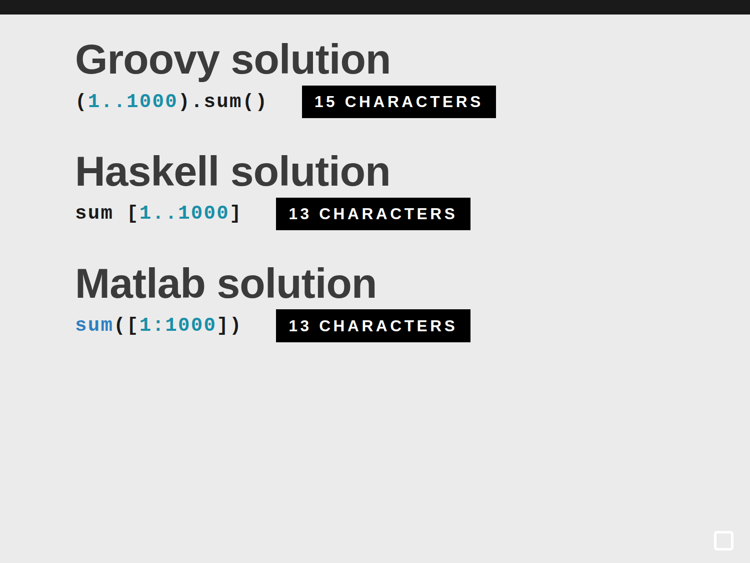Groovy solution
(1..1000).sum() 15 CHARACTERS
Haskell solution
sum [1..1000] 13 CHARACTERS
Matlab solution
sum([1:1000]) 13 CHARACTERS